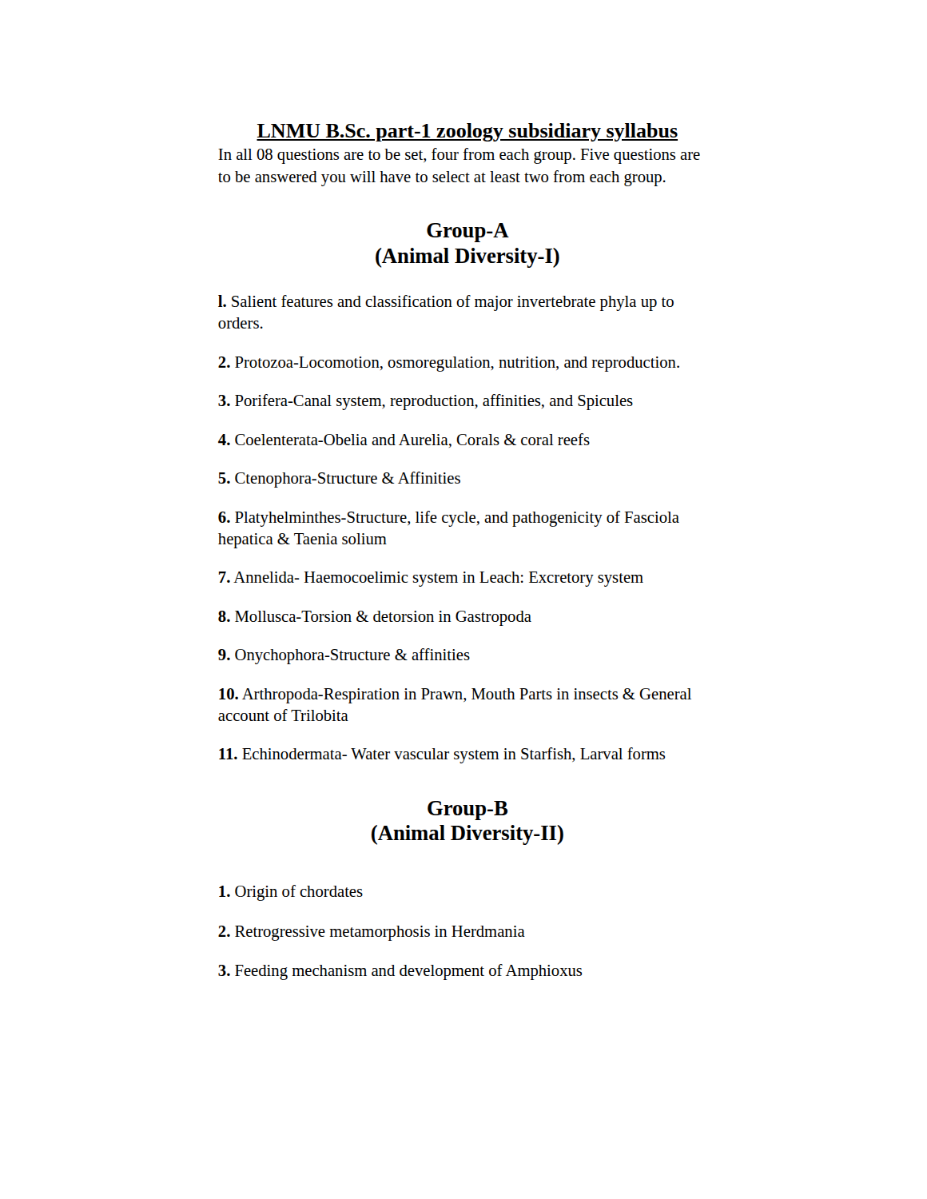LNMU B.Sc. part-1 zoology subsidiary syllabus
In all 08 questions are to be set, four from each group. Five questions are to be answered you will have to select at least two from each group.
Group-A(Animal Diversity-I)
l. Salient features and classification of major invertebrate phyla up to orders.
2. Protozoa-Locomotion, osmoregulation, nutrition, and reproduction.
3. Porifera-Canal system, reproduction, affinities, and Spicules
4. Coelenterata-Obelia and Aurelia, Corals & coral reefs
5. Ctenophora-Structure & Affinities
6. Platyhelminthes-Structure, life cycle, and pathogenicity of Fasciola hepatica & Taenia solium
7. Annelida- Haemocoelimic system in Leach: Excretory system
8. Mollusca-Torsion & detorsion in Gastropoda
9. Onychophora-Structure & affinities
10. Arthropoda-Respiration in Prawn, Mouth Parts in insects & General account of Trilobita
11. Echinodermata- Water vascular system in Starfish, Larval forms
Group-B(Animal Diversity-II)
1. Origin of chordates
2. Retrogressive metamorphosis in Herdmania
3. Feeding mechanism and development of Amphioxus